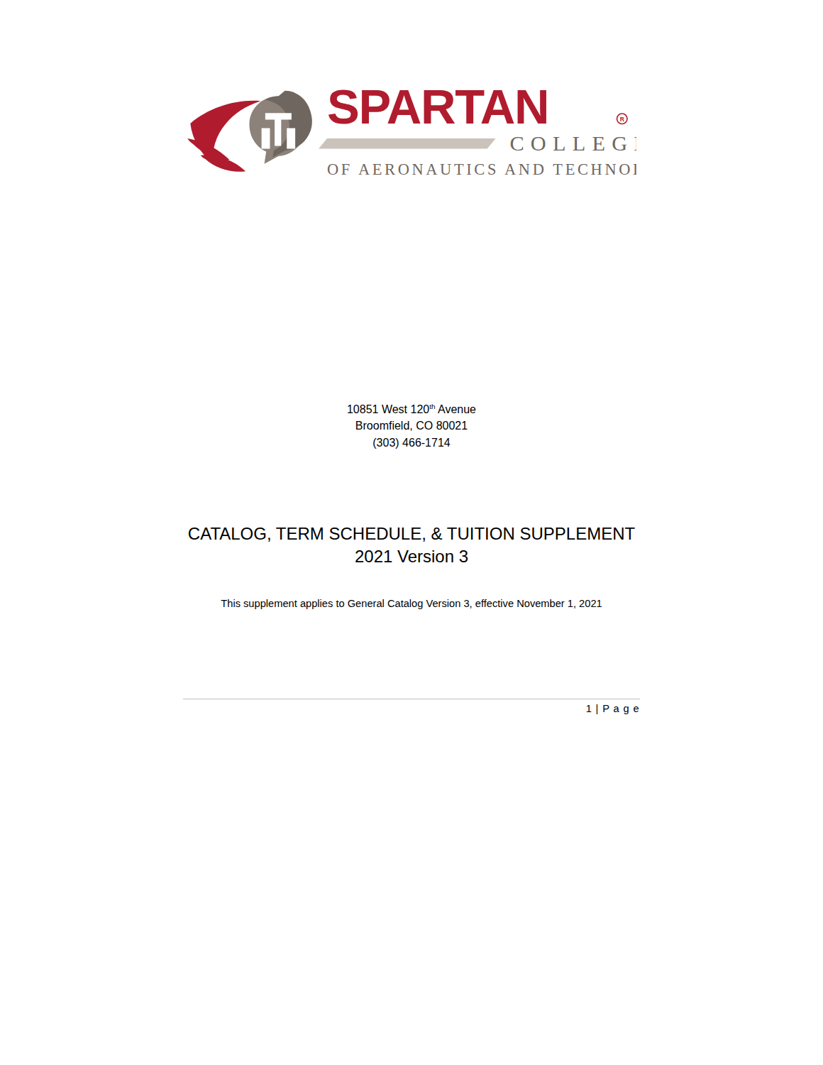SPARTAN R COLLEGE OF AERONAUTICS AND TECHNOLOGY
10851 West 120th Avenue
Broomfield, CO 80021
(303) 466-1714
CATALOG, TERM SCHEDULE, & TUITION SUPPLEMENT 2021 Version 3
This supplement applies to General Catalog Version 3, effective November 1, 2021
1 | P a g e